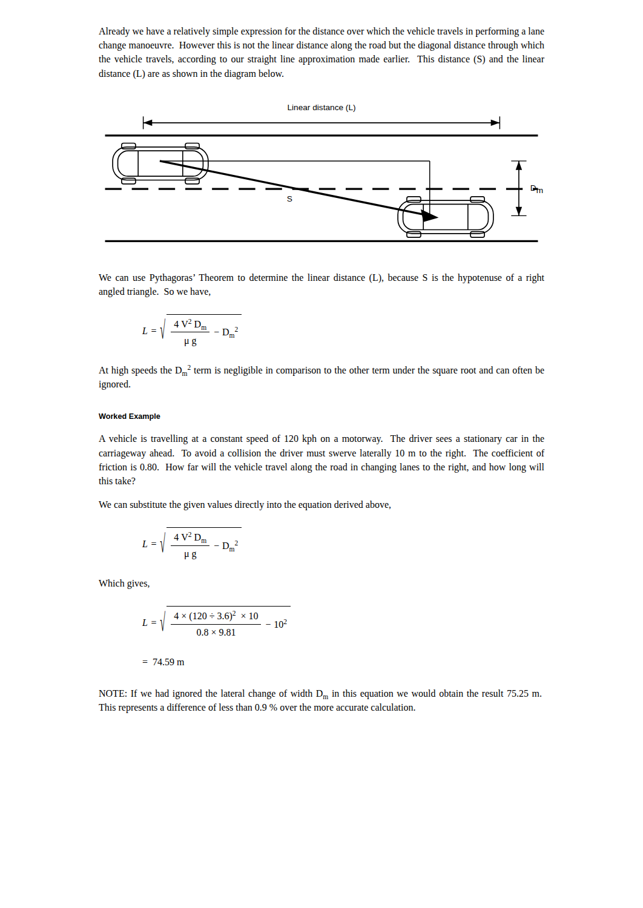Already we have a relatively simple expression for the distance over which the vehicle travels in performing a lane change manoeuvre. However this is not the linear distance along the road but the diagonal distance through which the vehicle travels, according to our straight line approximation made earlier. This distance (S) and the linear distance (L) are as shown in the diagram below.
Linear distance (L) S Dm
We can use Pythagoras’ Theorem to determine the linear distance (L), because S is the hypotenuse of a right angled triangle. So we have,
L = √ 4 V2 Dm μ g − Dm2
At high speeds the Dm2 term is negligible in comparison to the other term under the square root and can often be ignored.
Worked Example
A vehicle is travelling at a constant speed of 120 kph on a motorway. The driver sees a stationary car in the carriageway ahead. To avoid a collision the driver must swerve laterally 10 m to the right. The coefficient of friction is 0.80. How far will the vehicle travel along the road in changing lanes to the right, and how long will this take?
We can substitute the given values directly into the equation derived above,
L = √ 4 V2 Dm μ g − Dm2
Which gives,
L = √ 4 × (120 ÷ 3.6)2 × 10 0.8 × 9.81 − 102
= 74.59 m
NOTE: If we had ignored the lateral change of width Dm in this equation we would obtain the result 75.25 m. This represents a difference of less than 0.9 % over the more accurate calculation.